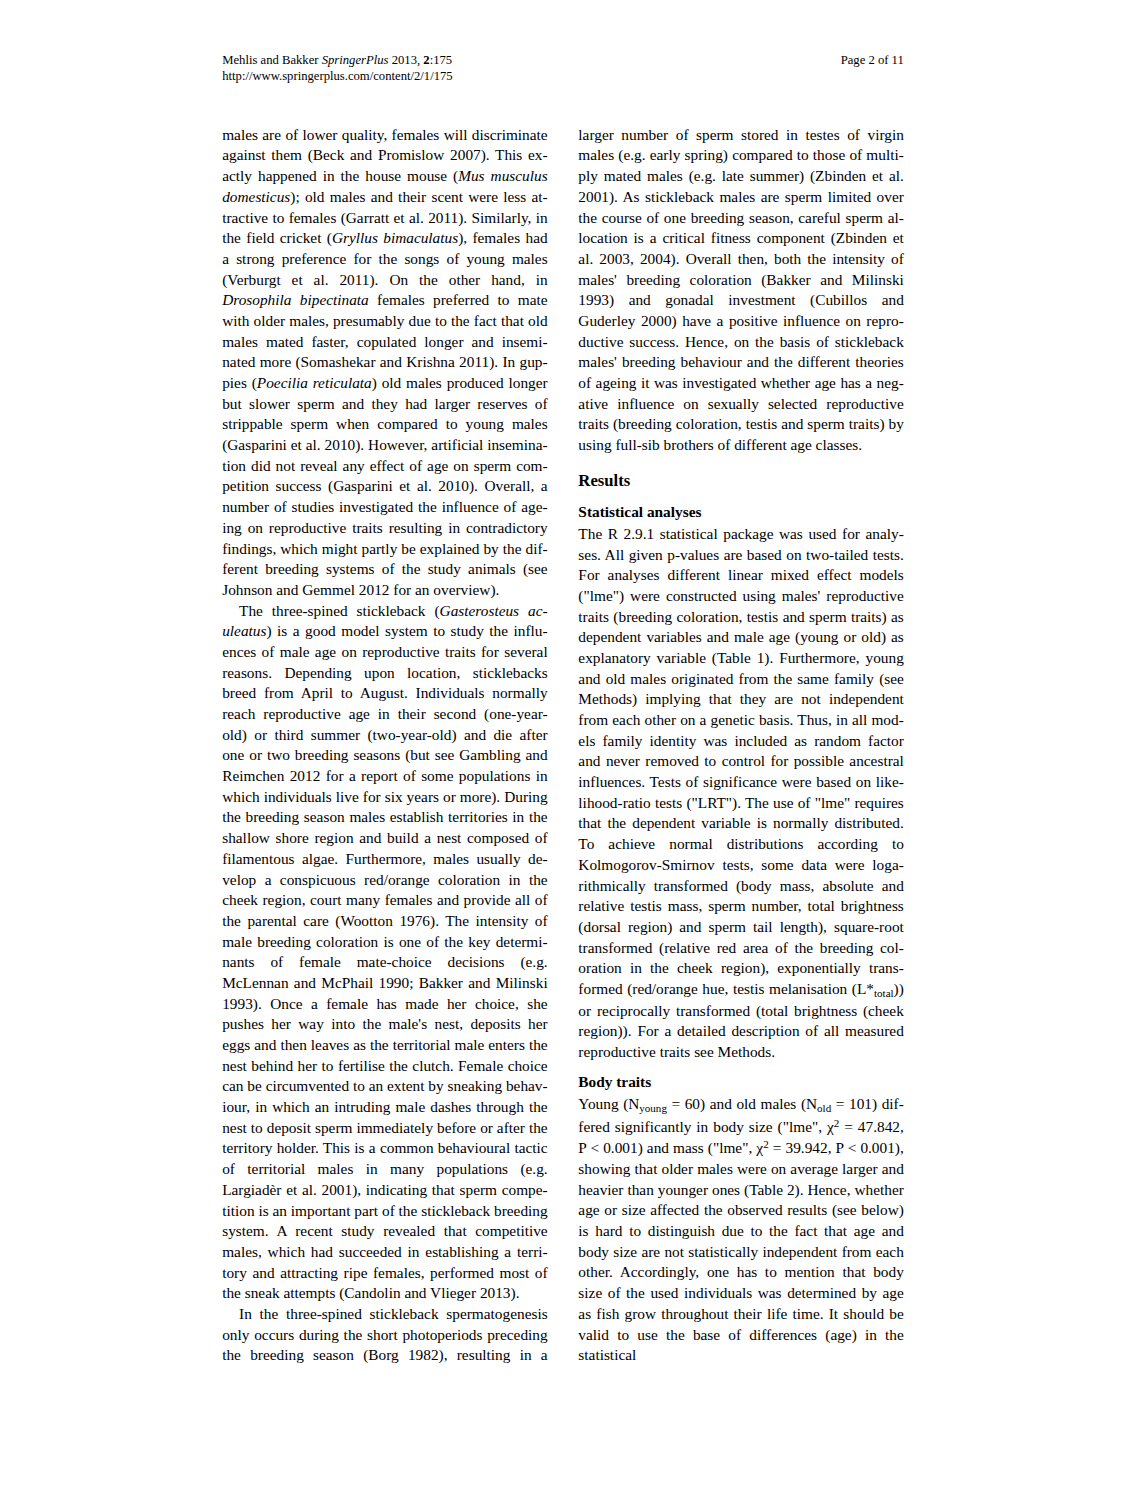Mehlis and Bakker SpringerPlus 2013, 2:175
http://www.springerplus.com/content/2/1/175
Page 2 of 11
males are of lower quality, females will discriminate against them (Beck and Promislow 2007). This exactly happened in the house mouse (Mus musculus domesticus); old males and their scent were less attractive to females (Garratt et al. 2011). Similarly, in the field cricket (Gryllus bimaculatus), females had a strong preference for the songs of young males (Verburgt et al. 2011). On the other hand, in Drosophila bipectinata females preferred to mate with older males, presumably due to the fact that old males mated faster, copulated longer and inseminated more (Somashekar and Krishna 2011). In guppies (Poecilia reticulata) old males produced longer but slower sperm and they had larger reserves of strippable sperm when compared to young males (Gasparini et al. 2010). However, artificial insemination did not reveal any effect of age on sperm competition success (Gasparini et al. 2010). Overall, a number of studies investigated the influence of ageing on reproductive traits resulting in contradictory findings, which might partly be explained by the different breeding systems of the study animals (see Johnson and Gemmel 2012 for an overview).
The three-spined stickleback (Gasterosteus aculeatus) is a good model system to study the influences of male age on reproductive traits for several reasons. Depending upon location, sticklebacks breed from April to August. Individuals normally reach reproductive age in their second (one-year-old) or third summer (two-year-old) and die after one or two breeding seasons (but see Gambling and Reimchen 2012 for a report of some populations in which individuals live for six years or more). During the breeding season males establish territories in the shallow shore region and build a nest composed of filamentous algae. Furthermore, males usually develop a conspicuous red/orange coloration in the cheek region, court many females and provide all of the parental care (Wootton 1976). The intensity of male breeding coloration is one of the key determinants of female mate-choice decisions (e.g. McLennan and McPhail 1990; Bakker and Milinski 1993). Once a female has made her choice, she pushes her way into the male's nest, deposits her eggs and then leaves as the territorial male enters the nest behind her to fertilise the clutch. Female choice can be circumvented to an extent by sneaking behaviour, in which an intruding male dashes through the nest to deposit sperm immediately before or after the territory holder. This is a common behavioural tactic of territorial males in many populations (e.g. Largiadèr et al. 2001), indicating that sperm competition is an important part of the stickleback breeding system. A recent study revealed that competitive males, which had succeeded in establishing a territory and attracting ripe females, performed most of the sneak attempts (Candolin and Vlieger 2013).
In the three-spined stickleback spermatogenesis only occurs during the short photoperiods preceding the breeding season (Borg 1982), resulting in a larger number of sperm stored in testes of virgin males (e.g. early spring) compared to those of multiply mated males (e.g. late summer) (Zbinden et al. 2001). As stickleback males are sperm limited over the course of one breeding season, careful sperm allocation is a critical fitness component (Zbinden et al. 2003, 2004). Overall then, both the intensity of males' breeding coloration (Bakker and Milinski 1993) and gonadal investment (Cubillos and Guderley 2000) have a positive influence on reproductive success. Hence, on the basis of stickleback males' breeding behaviour and the different theories of ageing it was investigated whether age has a negative influence on sexually selected reproductive traits (breeding coloration, testis and sperm traits) by using full-sib brothers of different age classes.
Results
Statistical analyses
The R 2.9.1 statistical package was used for analyses. All given p-values are based on two-tailed tests. For analyses different linear mixed effect models ("lme") were constructed using males' reproductive traits (breeding coloration, testis and sperm traits) as dependent variables and male age (young or old) as explanatory variable (Table 1). Furthermore, young and old males originated from the same family (see Methods) implying that they are not independent from each other on a genetic basis. Thus, in all models family identity was included as random factor and never removed to control for possible ancestral influences. Tests of significance were based on likelihood-ratio tests ("LRT"). The use of "lme" requires that the dependent variable is normally distributed. To achieve normal distributions according to Kolmogorov-Smirnov tests, some data were logarithmically transformed (body mass, absolute and relative testis mass, sperm number, total brightness (dorsal region) and sperm tail length), square-root transformed (relative red area of the breeding coloration in the cheek region), exponentially transformed (red/orange hue, testis melanisation (L*total)) or reciprocally transformed (total brightness (cheek region)). For a detailed description of all measured reproductive traits see Methods.
Body traits
Young (Nyoung = 60) and old males (Nold = 101) differed significantly in body size ("lme", χ2 = 47.842, P < 0.001) and mass ("lme", χ2 = 39.942, P < 0.001), showing that older males were on average larger and heavier than younger ones (Table 2). Hence, whether age or size affected the observed results (see below) is hard to distinguish due to the fact that age and body size are not statistically independent from each other. Accordingly, one has to mention that body size of the used individuals was determined by age as fish grow throughout their life time. It should be valid to use the base of differences (age) in the statistical